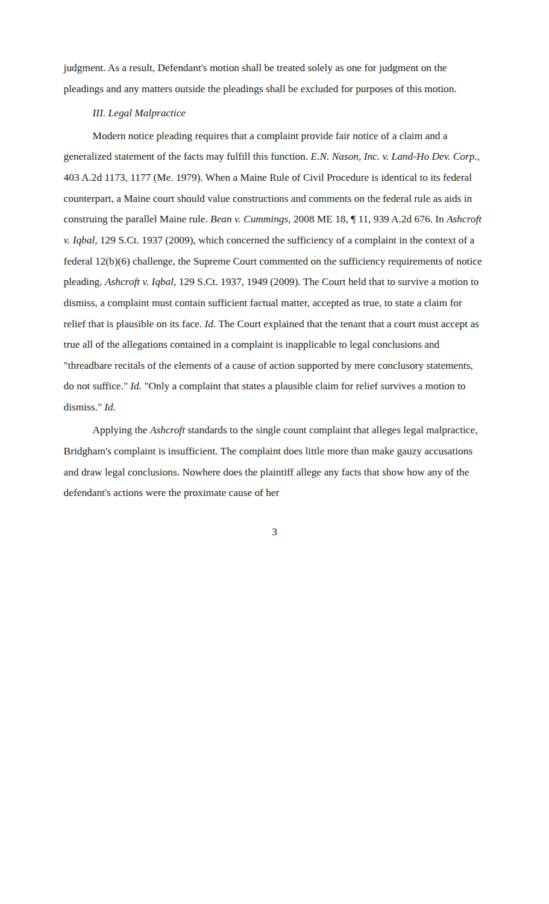judgment. As a result, Defendant's motion shall be treated solely as one for judgment on the pleadings and any matters outside the pleadings shall be excluded for purposes of this motion.
III. Legal Malpractice
Modern notice pleading requires that a complaint provide fair notice of a claim and a generalized statement of the facts may fulfill this function. E.N. Nason, Inc. v. Land-Ho Dev. Corp., 403 A.2d 1173, 1177 (Me. 1979). When a Maine Rule of Civil Procedure is identical to its federal counterpart, a Maine court should value constructions and comments on the federal rule as aids in construing the parallel Maine rule. Bean v. Cummings, 2008 ME 18, ¶ 11, 939 A.2d 676. In Ashcroft v. Iqbal, 129 S.Ct. 1937 (2009), which concerned the sufficiency of a complaint in the context of a federal 12(b)(6) challenge, the Supreme Court commented on the sufficiency requirements of notice pleading. Ashcroft v. Iqbal, 129 S.Ct. 1937, 1949 (2009). The Court held that to survive a motion to dismiss, a complaint must contain sufficient factual matter, accepted as true, to state a claim for relief that is plausible on its face. Id. The Court explained that the tenant that a court must accept as true all of the allegations contained in a complaint is inapplicable to legal conclusions and "threadbare recitals of the elements of a cause of action supported by mere conclusory statements, do not suffice." Id. "Only a complaint that states a plausible claim for relief survives a motion to dismiss." Id.
Applying the Ashcroft standards to the single count complaint that alleges legal malpractice, Bridgham's complaint is insufficient. The complaint does little more than make gauzy accusations and draw legal conclusions. Nowhere does the plaintiff allege any facts that show how any of the defendant's actions were the proximate cause of her
3